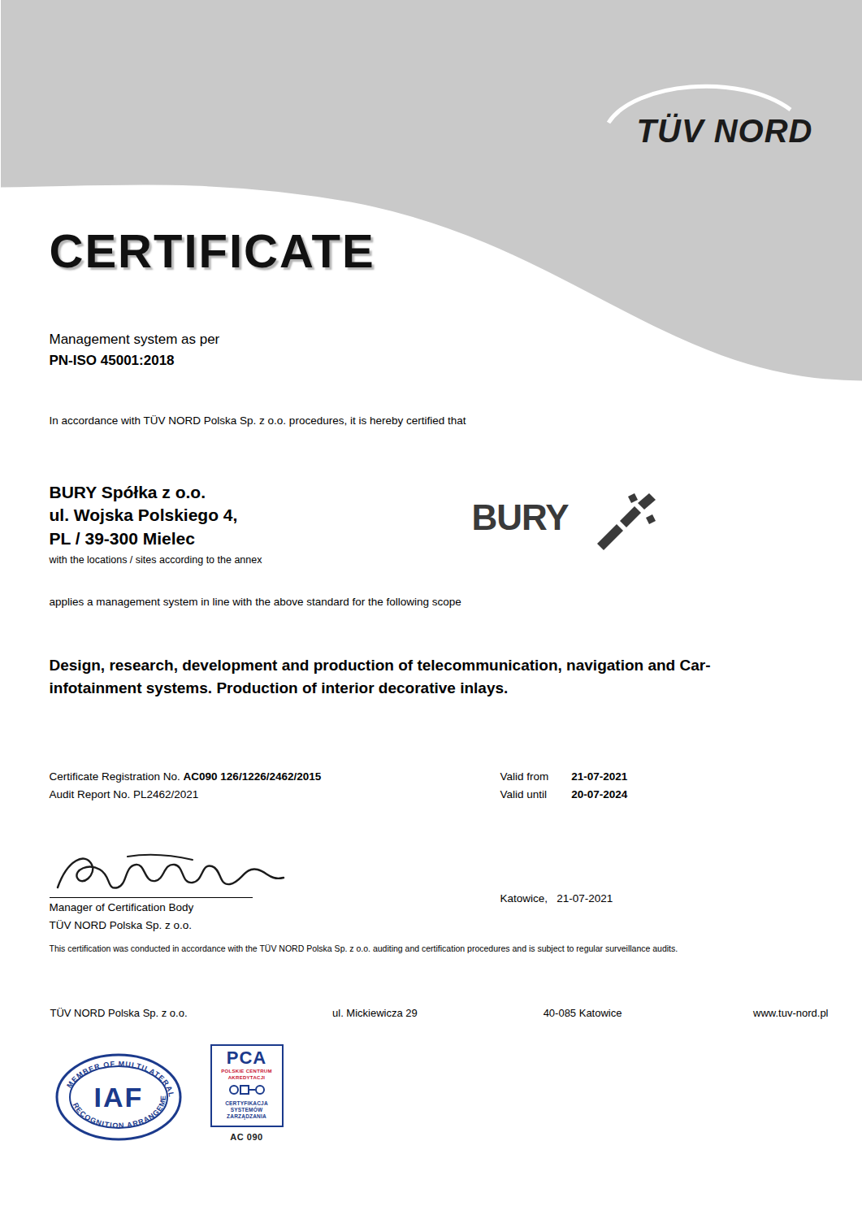TÜV NORD
CERTIFICATE
Management system as per
PN-ISO 45001:2018
In accordance with TÜV NORD Polska Sp. z o.o. procedures, it is hereby certified that
BURY Spółka z o.o.
ul. Wojska Polskiego 4,
PL / 39-300 Mielec
with the locations / sites according to the annex
BURY
applies a management system in line with the above standard for the following scope
Design, research, development and production of telecommunication, navigation and Car-infotainment systems. Production of interior decorative inlays.
Certificate Registration No. AC090 126/1226/2462/2015
Audit Report No. PL2462/2021
| Valid from | 21-07-2021 |
| Valid until | 20-07-2024 |
Manager of Certification Body
TÜV NORD Polska Sp. z o.o.
Katowice, 21-07-2021
This certification was conducted in accordance with the TÜV NORD Polska Sp. z o.o. auditing and certification procedures and is subject to regular surveillance audits.
| TÜV NORD Polska Sp. z o.o. | ul. Mickiewicza 29 | 40-085 Katowice | www.tuv-nord.pl |
MEMBER OF MULTILATERAL RECOGNITION ARRANGEMENT IAF
PCA
POLSKIE CENTRUM
AKREDYTACJI
CERTYFIKACJA
SYSTEMÓW
ZARZĄDZANIA
AC 090